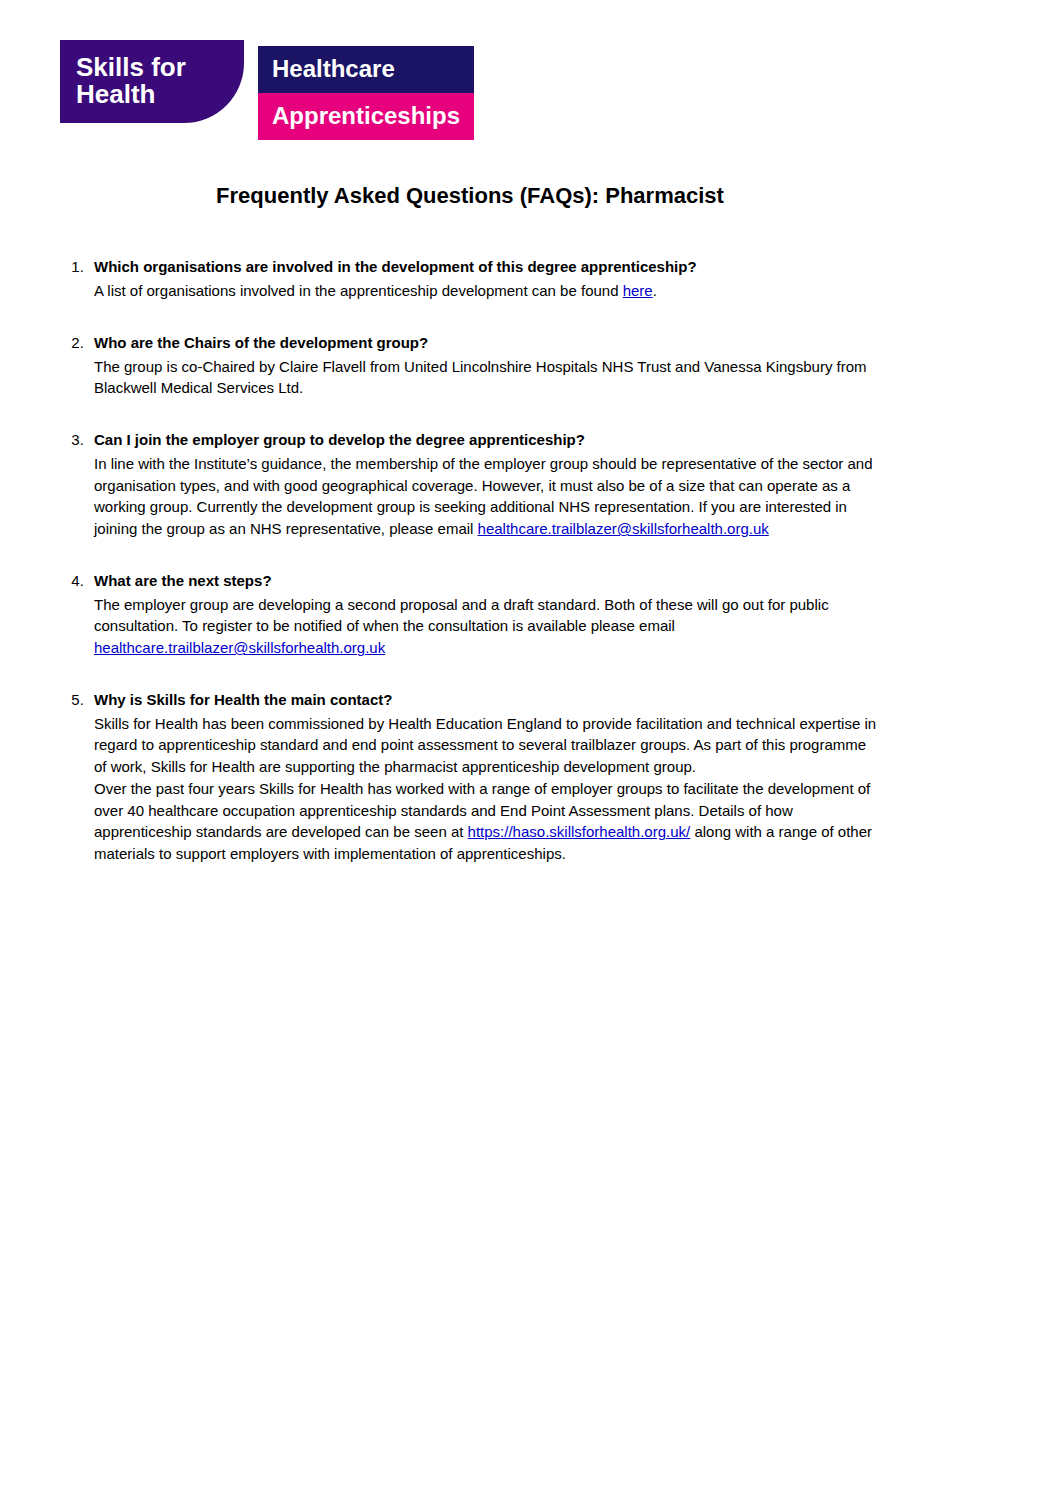Skills for
Health
Healthcare Apprenticeships
Frequently Asked Questions (FAQs): Pharmacist
Which organisations are involved in the development of this degree apprenticeship? A list of organisations involved in the apprenticeship development can be found here.
Who are the Chairs of the development group? The group is co-Chaired by Claire Flavell from United Lincolnshire Hospitals NHS Trust and Vanessa Kingsbury from Blackwell Medical Services Ltd.
Can I join the employer group to develop the degree apprenticeship? In line with the Institute’s guidance, the membership of the employer group should be representative of the sector and organisation types, and with good geographical coverage. However, it must also be of a size that can operate as a working group. Currently the development group is seeking additional NHS representation. If you are interested in joining the group as an NHS representative, please email healthcare.trailblazer@skillsforhealth.org.uk
What are the next steps? The employer group are developing a second proposal and a draft standard. Both of these will go out for public consultation. To register to be notified of when the consultation is available please email healthcare.trailblazer@skillsforhealth.org.uk
Why is Skills for Health the main contact?
Skills for Health has been commissioned by Health Education England to provide facilitation and technical expertise in regard to apprenticeship standard and end point assessment to several trailblazer groups. As part of this programme of work, Skills for Health are supporting the pharmacist apprenticeship development group.
Over the past four years Skills for Health has worked with a range of employer groups to facilitate the development of over 40 healthcare occupation apprenticeship standards and End Point Assessment plans. Details of how apprenticeship standards are developed can be seen at https://haso.skillsforhealth.org.uk/ along with a range of other materials to support employers with implementation of apprenticeships.